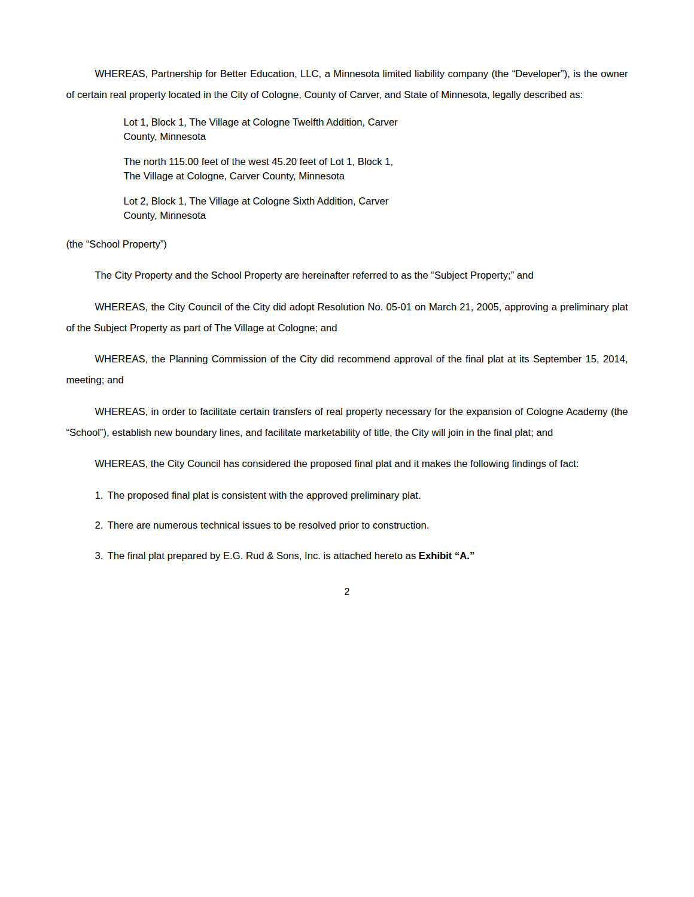WHEREAS, Partnership for Better Education, LLC, a Minnesota limited liability company (the “Developer”), is the owner of certain real property located in the City of Cologne, County of Carver, and State of Minnesota, legally described as:
Lot 1, Block 1, The Village at Cologne Twelfth Addition, Carver County, Minnesota
The north 115.00 feet of the west 45.20 feet of Lot 1, Block 1, The Village at Cologne, Carver County, Minnesota
Lot 2, Block 1, The Village at Cologne Sixth Addition, Carver County, Minnesota
(the “School Property”)
The City Property and the School Property are hereinafter referred to as the “Subject Property;” and
WHEREAS, the City Council of the City did adopt Resolution No. 05-01 on March 21, 2005, approving a preliminary plat of the Subject Property as part of The Village at Cologne; and
WHEREAS, the Planning Commission of the City did recommend approval of the final plat at its September 15, 2014, meeting; and
WHEREAS, in order to facilitate certain transfers of real property necessary for the expansion of Cologne Academy (the “School”), establish new boundary lines, and facilitate marketability of title, the City will join in the final plat; and
WHEREAS, the City Council has considered the proposed final plat and it makes the following findings of fact:
1. The proposed final plat is consistent with the approved preliminary plat.
2. There are numerous technical issues to be resolved prior to construction.
3. The final plat prepared by E.G. Rud & Sons, Inc. is attached hereto as Exhibit “A.”
2